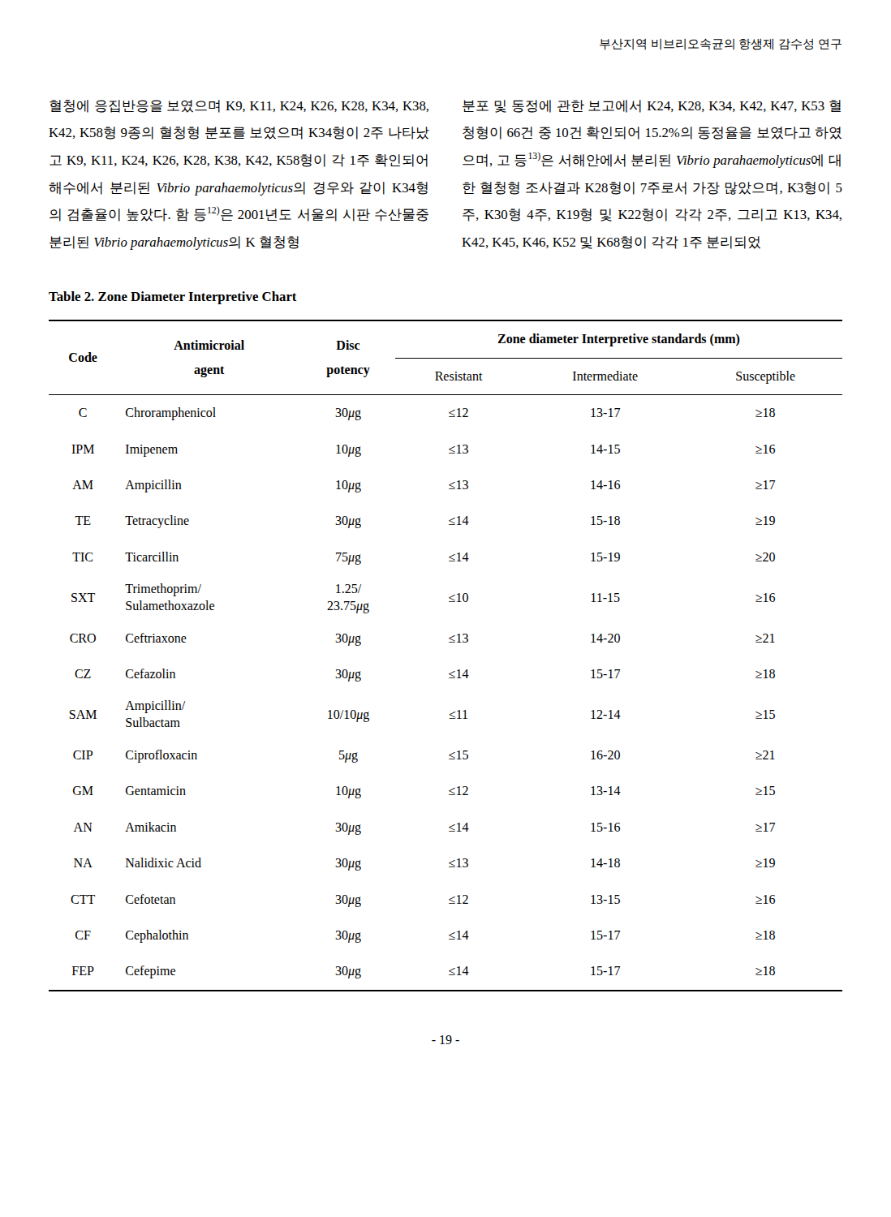부산지역 비브리오속균의 항생제 감수성 연구
혈청에 응집반응을 보였으며 K9, K11, K24, K26, K28, K34, K38, K42, K58형 9종의 혈청형 분포를 보였으며 K34형이 2주 나타났고 K9, K11, K24, K26, K28, K38, K42, K58형이 각 1주 확인되어 해수에서 분리된 Vibrio parahaemolyticus의 경우와 같이 K34형의 검출율이 높았다. 함 등12)은 2001년도 서울의 시판 수산물중 분리된 Vibrio parahaemolyticus의 K 혈청형
분포 및 동정에 관한 보고에서 K24, K28, K34, K42, K47, K53 혈청형이 66건 중 10건 확인되어 15.2%의 동정율을 보였다고 하였으며, 고 등13)은 서해안에서 분리된 Vibrio parahaemolyticus에 대한 혈청형 조사결과 K28형이 7주로서 가장 많았으며, K3형이 5주, K30형 4주, K19형 및 K22형이 각각 2주, 그리고 K13, K34, K42, K45, K46, K52 및 K68형이 각각 1주 분리되었
Table 2. Zone Diameter Interpretive Chart
| Code | Antimicroial agent | Disc potency | Zone diameter Interpretive standards (mm) |
| --- | --- | --- | --- |
| Resistant | Intermediate | Susceptible |
| C | Chroramphenicol | 30 μ g | ≤12 | 13-17 | ≥18 |
| IPM | Imipenem | 10 μ g | ≤13 | 14-15 | ≥16 |
| AM | Ampicillin | 10 μ g | ≤13 | 14-16 | ≥17 |
| TE | Tetracycline | 30 μ g | ≤14 | 15-18 | ≥19 |
| TIC | Ticarcillin | 75 μ g | ≤14 | 15-19 | ≥20 |
| SXT | Trimethoprim/ Sulamethoxazole | 1.25/ 23.75 μ g | ≤10 | 11-15 | ≥16 |
| CRO | Ceftriaxone | 30 μ g | ≤13 | 14-20 | ≥21 |
| CZ | Cefazolin | 30 μ g | ≤14 | 15-17 | ≥18 |
| SAM | Ampicillin/ Sulbactam | 10/10 μ g | ≤11 | 12-14 | ≥15 |
| CIP | Ciprofloxacin | 5 μ g | ≤15 | 16-20 | ≥21 |
| GM | Gentamicin | 10 μ g | ≤12 | 13-14 | ≥15 |
| AN | Amikacin | 30 μ g | ≤14 | 15-16 | ≥17 |
| NA | Nalidixic Acid | 30 μ g | ≤13 | 14-18 | ≥19 |
| CTT | Cefotetan | 30 μ g | ≤12 | 13-15 | ≥16 |
| CF | Cephalothin | 30 μ g | ≤14 | 15-17 | ≥18 |
| FEP | Cefepime | 30 μ g | ≤14 | 15-17 | ≥18 |
- 19 -